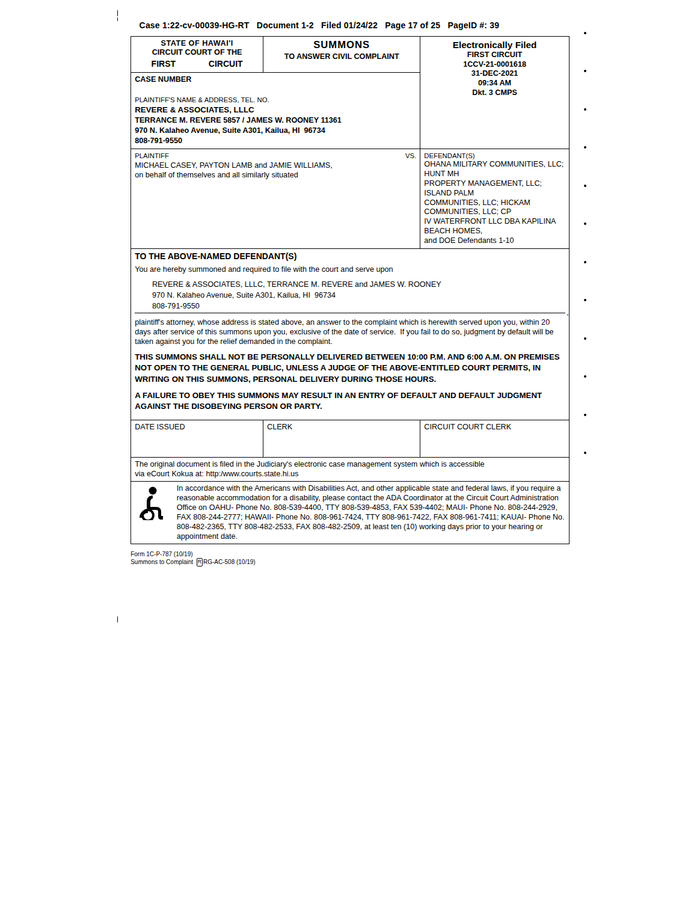Case 1:22-cv-00039-HG-RT Document 1-2 Filed 01/24/22 Page 17 of 25 PageID #: 39
| STATE OF HAWAI'I CIRCUIT COURT OF THE FIRST CIRCUIT | SUMMONS TO ANSWER CIVIL COMPLAINT | Electronically Filed FIRST CIRCUIT 1CCV-21-0001618 31-DEC-2021 09:34 AM Dkt. 3 CMPS |
| CASE NUMBER PLAINTIFF'S NAME & ADDRESS, TEL. NO. REVERE & ASSOCIATES, LLLC TERRANCE M. REVERE 5857 / JAMES W. ROONEY 11361 970 N. Kalaheo Avenue, Suite A301, Kailua, HI 96734 808-791-9550 |
| PLAINTIFF VS. MICHAEL CASEY, PAYTON LAMB and JAMIE WILLIAMS, on behalf of themselves and all similarly situated | DEFENDANT(S) OHANA MILITARY COMMUNITIES, LLC; HUNT MH PROPERTY MANAGEMENT, LLC; ISLAND PALM COMMUNITIES, LLC; HICKAM COMMUNITIES, LLC; CP IV WATERFRONT LLC DBA KAPILINA BEACH HOMES, and DOE Defendants 1-10 |
| TO THE ABOVE-NAMED DEFENDANT(S) You are hereby summoned and required to file with the court and serve upon REVERE & ASSOCIATES, LLLC, TERRANCE M. REVERE and JAMES W. ROONEY 970 N. Kalaheo Avenue, Suite A301, Kailua, HI 96734 808-791-9550 plaintiff's attorney, whose address is stated above, an answer to the complaint which is herewith served upon you, within 20 days after service of this summons upon you, exclusive of the date of service. If you fail to do so, judgment by default will be taken against you for the relief demanded in the complaint. THIS SUMMONS SHALL NOT BE PERSONALLY DELIVERED BETWEEN 10:00 P.M. AND 6:00 A.M. ON PREMISES NOT OPEN TO THE GENERAL PUBLIC, UNLESS A JUDGE OF THE ABOVE-ENTITLED COURT PERMITS, IN WRITING ON THIS SUMMONS, PERSONAL DELIVERY DURING THOSE HOURS. A FAILURE TO OBEY THIS SUMMONS MAY RESULT IN AN ENTRY OF DEFAULT AND DEFAULT JUDGMENT AGAINST THE DISOBEYING PERSON OR PARTY. |
| DATE ISSUED | CLERK | CIRCUIT COURT CLERK |
| The original document is filed in the Judiciary's electronic case management system which is accessible via eCourt Kokua at: http:/www.courts.state.hi.us |
| In accordance with the Americans with Disabilities Act, and other applicable state and federal laws, if you require a reasonable accommodation for a disability, please contact the ADA Coordinator at the Circuit Court Administration Office on OAHU- Phone No. 808-539-4400, TTY 808-539-4853, FAX 539-4402; MAUI- Phone No. 808-244-2929, FAX 808-244-2777; HAWAII- Phone No. 808-961-7424, TTY 808-961-7422, FAX 808-961-7411; KAUAI- Phone No. 808-482-2365, TTY 808-482-2533, FAX 808-482-2509, at least ten (10) working days prior to your hearing or appointment date. |
Form 1C-P-787 (10/19)
Summons to Complaint RRG-AC-508 (10/19)